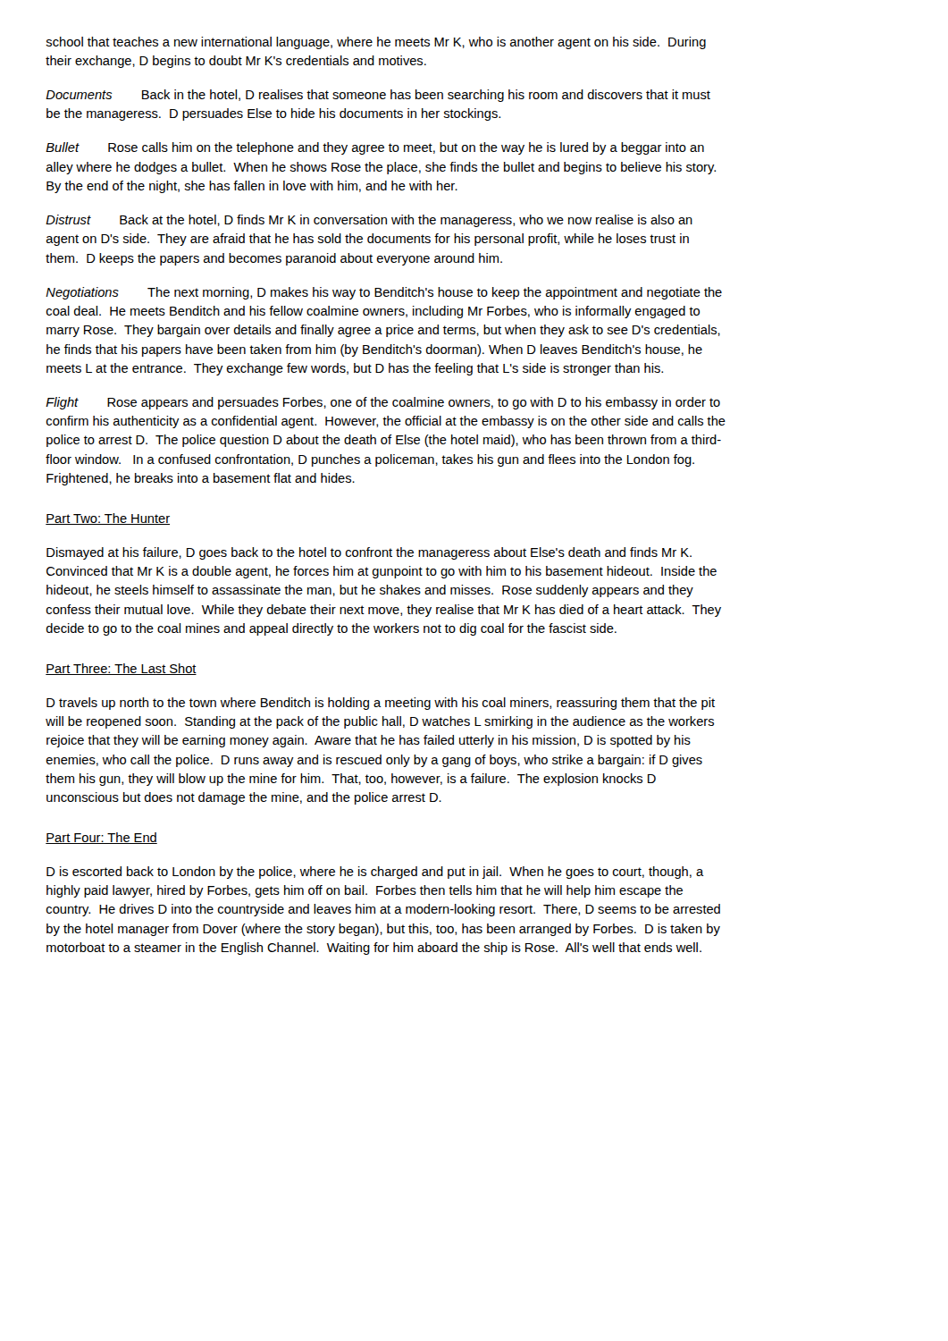school that teaches a new international language, where he meets Mr K, who is another agent on his side. During their exchange, D begins to doubt Mr K's credentials and motives.
Documents Back in the hotel, D realises that someone has been searching his room and discovers that it must be the manageress. D persuades Else to hide his documents in her stockings.
Bullet Rose calls him on the telephone and they agree to meet, but on the way he is lured by a beggar into an alley where he dodges a bullet. When he shows Rose the place, she finds the bullet and begins to believe his story. By the end of the night, she has fallen in love with him, and he with her.
Distrust Back at the hotel, D finds Mr K in conversation with the manageress, who we now realise is also an agent on D's side. They are afraid that he has sold the documents for his personal profit, while he loses trust in them. D keeps the papers and becomes paranoid about everyone around him.
Negotiations The next morning, D makes his way to Benditch's house to keep the appointment and negotiate the coal deal. He meets Benditch and his fellow coalmine owners, including Mr Forbes, who is informally engaged to marry Rose. They bargain over details and finally agree a price and terms, but when they ask to see D's credentials, he finds that his papers have been taken from him (by Benditch's doorman). When D leaves Benditch's house, he meets L at the entrance. They exchange few words, but D has the feeling that L's side is stronger than his.
Flight Rose appears and persuades Forbes, one of the coalmine owners, to go with D to his embassy in order to confirm his authenticity as a confidential agent. However, the official at the embassy is on the other side and calls the police to arrest D. The police question D about the death of Else (the hotel maid), who has been thrown from a third-floor window. In a confused confrontation, D punches a policeman, takes his gun and flees into the London fog. Frightened, he breaks into a basement flat and hides.
Part Two: The Hunter
Dismayed at his failure, D goes back to the hotel to confront the manageress about Else's death and finds Mr K. Convinced that Mr K is a double agent, he forces him at gunpoint to go with him to his basement hideout. Inside the hideout, he steels himself to assassinate the man, but he shakes and misses. Rose suddenly appears and they confess their mutual love. While they debate their next move, they realise that Mr K has died of a heart attack. They decide to go to the coal mines and appeal directly to the workers not to dig coal for the fascist side.
Part Three: The Last Shot
D travels up north to the town where Benditch is holding a meeting with his coal miners, reassuring them that the pit will be reopened soon. Standing at the pack of the public hall, D watches L smirking in the audience as the workers rejoice that they will be earning money again. Aware that he has failed utterly in his mission, D is spotted by his enemies, who call the police. D runs away and is rescued only by a gang of boys, who strike a bargain: if D gives them his gun, they will blow up the mine for him. That, too, however, is a failure. The explosion knocks D unconscious but does not damage the mine, and the police arrest D.
Part Four: The End
D is escorted back to London by the police, where he is charged and put in jail. When he goes to court, though, a highly paid lawyer, hired by Forbes, gets him off on bail. Forbes then tells him that he will help him escape the country. He drives D into the countryside and leaves him at a modern-looking resort. There, D seems to be arrested by the hotel manager from Dover (where the story began), but this, too, has been arranged by Forbes. D is taken by motorboat to a steamer in the English Channel. Waiting for him aboard the ship is Rose. All's well that ends well.